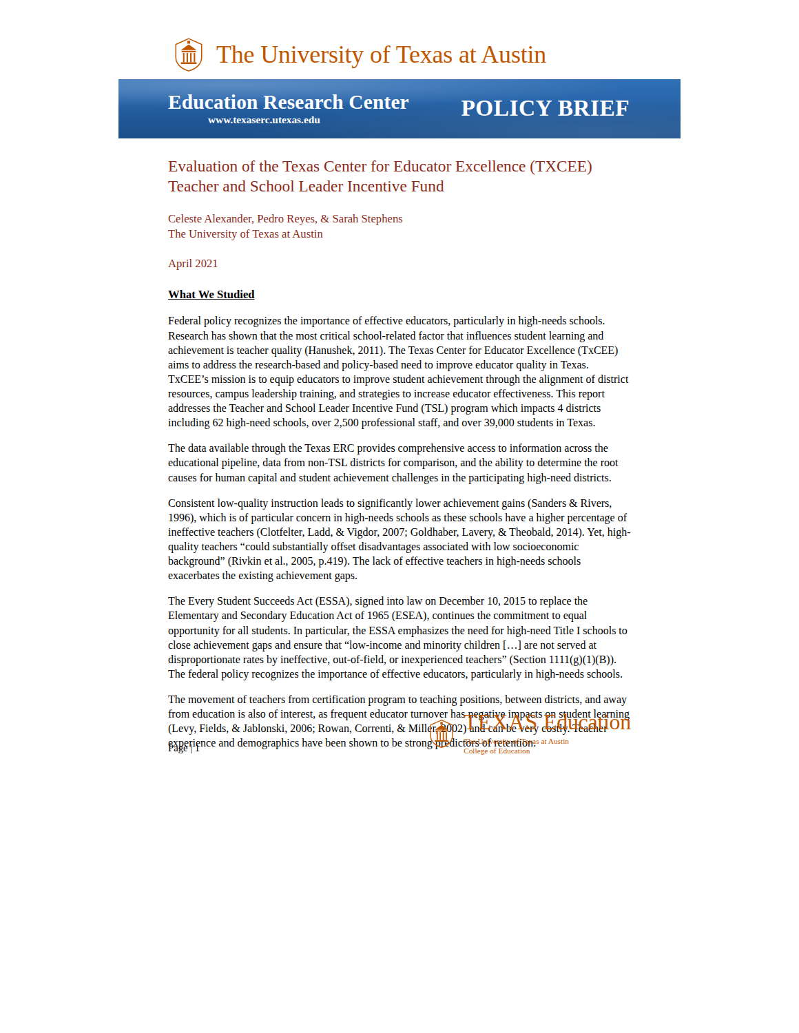The University of Texas at Austin
Education Research Center
www.texaserc.utexas.edu
POLICY BRIEF
Evaluation of the Texas Center for Educator Excellence (TXCEE)
Teacher and School Leader Incentive Fund
Celeste Alexander, Pedro Reyes, & Sarah Stephens
The University of Texas at Austin
April 2021
What We Studied
Federal policy recognizes the importance of effective educators, particularly in high-needs schools. Research has shown that the most critical school-related factor that influences student learning and achievement is teacher quality (Hanushek, 2011). The Texas Center for Educator Excellence (TxCEE) aims to address the research-based and policy-based need to improve educator quality in Texas. TxCEE’s mission is to equip educators to improve student achievement through the alignment of district resources, campus leadership training, and strategies to increase educator effectiveness. This report addresses the Teacher and School Leader Incentive Fund (TSL) program which impacts 4 districts including 62 high-need schools, over 2,500 professional staff, and over 39,000 students in Texas.
The data available through the Texas ERC provides comprehensive access to information across the educational pipeline, data from non-TSL districts for comparison, and the ability to determine the root causes for human capital and student achievement challenges in the participating high-need districts.
Consistent low-quality instruction leads to significantly lower achievement gains (Sanders & Rivers, 1996), which is of particular concern in high-needs schools as these schools have a higher percentage of ineffective teachers (Clotfelter, Ladd, & Vigdor, 2007; Goldhaber, Lavery, & Theobald, 2014). Yet, high-quality teachers “could substantially offset disadvantages associated with low socioeconomic background” (Rivkin et al., 2005, p.419). The lack of effective teachers in high-needs schools exacerbates the existing achievement gaps.
The Every Student Succeeds Act (ESSA), signed into law on December 10, 2015 to replace the Elementary and Secondary Education Act of 1965 (ESEA), continues the commitment to equal opportunity for all students. In particular, the ESSA emphasizes the need for high-need Title I schools to close achievement gaps and ensure that “low-income and minority children […] are not served at disproportionate rates by ineffective, out-of-field, or inexperienced teachers” (Section 1111(g)(1)(B)). The federal policy recognizes the importance of effective educators, particularly in high-needs schools.
The movement of teachers from certification program to teaching positions, between districts, and away from education is also of interest, as frequent educator turnover has negative impacts on student learning (Levy, Fields, & Jablonski, 2006; Rowan, Correnti, & Miller, 2002) and can be very costly. Teacher experience and demographics have been shown to be strong predictors of retention.
Page | 1
TEXAS Education
The University of Texas at Austin
College of Education